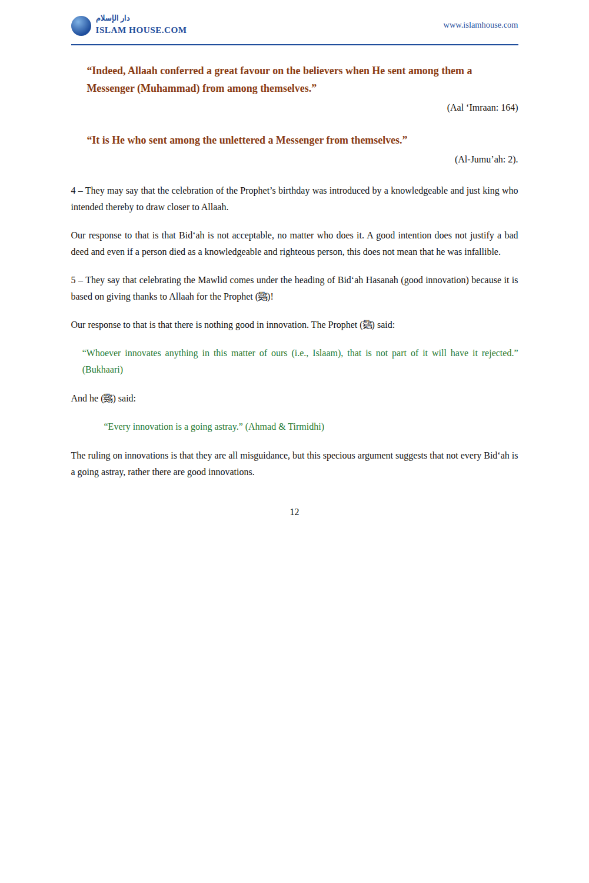دار الإسلام ISLAM HOUSE.COM
www.islamhouse.com
“Indeed, Allaah conferred a great favour on the believers when He sent among them a Messenger (Muhammad) from among themselves.”
(Aal ‘Imraan: 164)
“It is He who sent among the unlettered a Messenger from themselves.”
(Al-Jumu’ah: 2).
4 – They may say that the celebration of the Prophet’s birthday was introduced by a knowledgeable and just king who intended thereby to draw closer to Allaah.
Our response to that is that Bid‘ah is not acceptable, no matter who does it. A good intention does not justify a bad deed and even if a person died as a knowledgeable and righteous person, this does not mean that he was infallible.
5 – They say that celebrating the Mawlid comes under the heading of Bid‘ah Hasanah (good innovation) because it is based on giving thanks to Allaah for the Prophet (ﷺ)!
Our response to that is that there is nothing good in innovation. The Prophet (ﷺ) said:
“Whoever innovates anything in this matter of ours (i.e., Islaam), that is not part of it will have it rejected.” (Bukhaari)
And he (ﷺ) said:
“Every innovation is a going astray.” (Ahmad & Tirmidhi)
The ruling on innovations is that they are all misguidance, but this specious argument suggests that not every Bid‘ah is a going astray, rather there are good innovations.
12